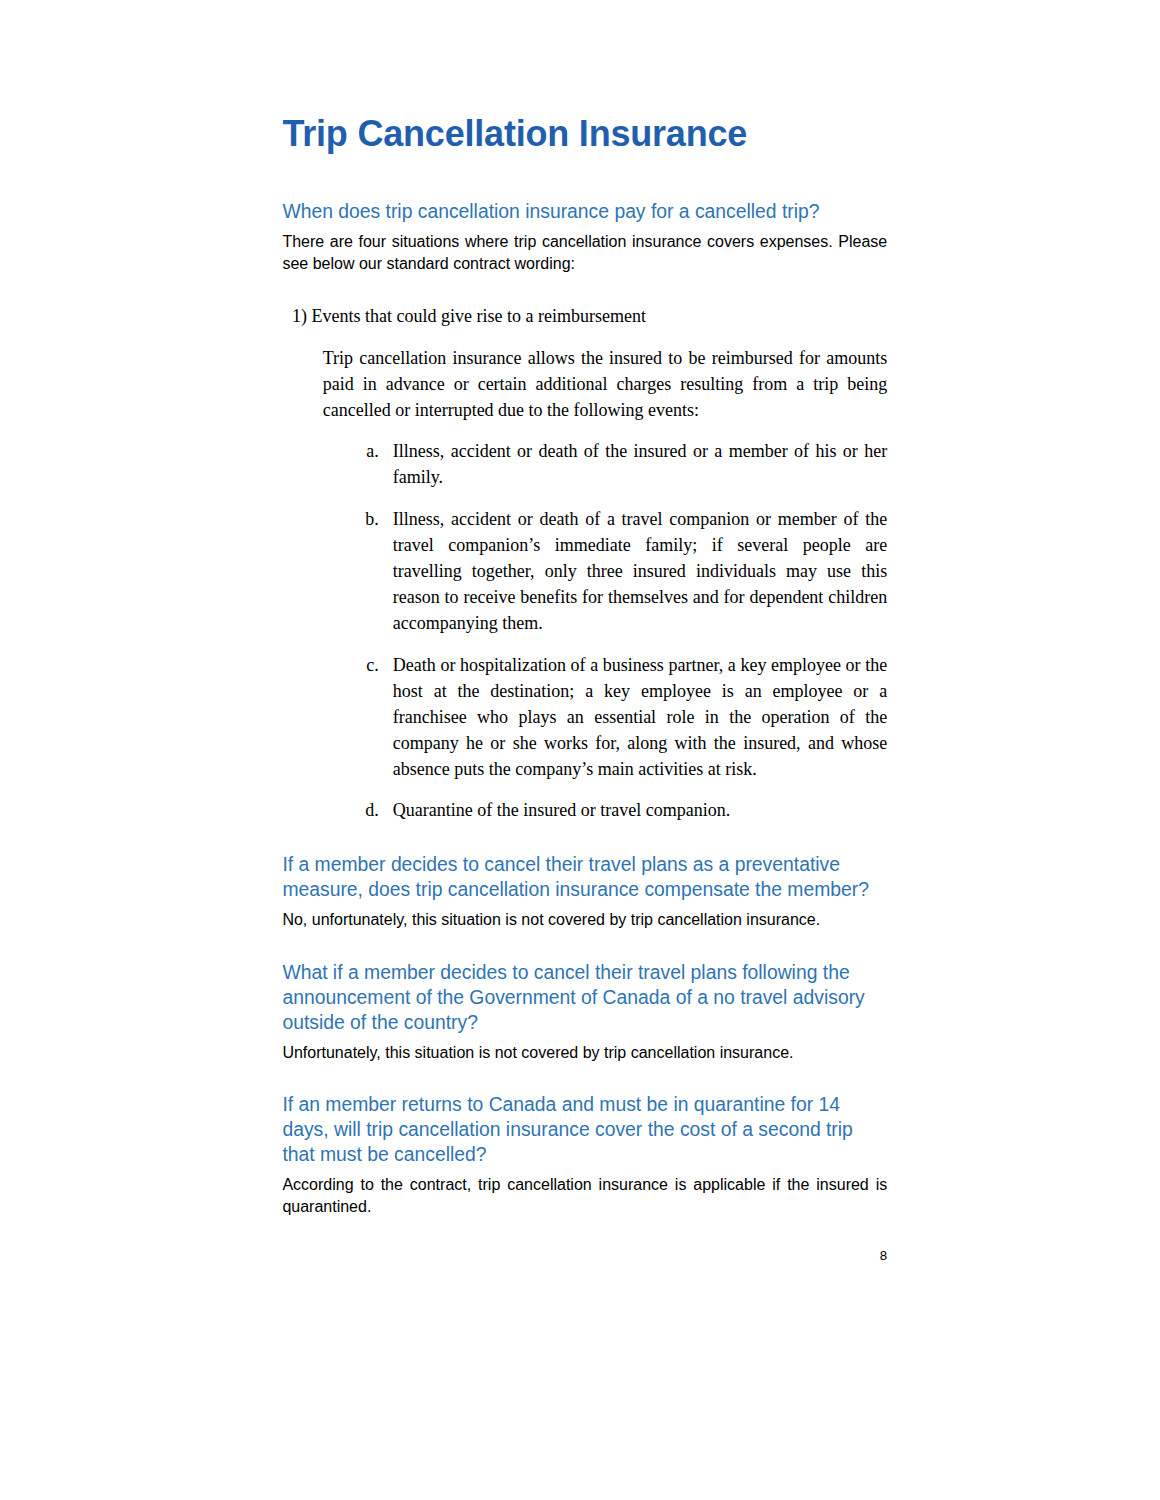Trip Cancellation Insurance
When does trip cancellation insurance pay for a cancelled trip?
There are four situations where trip cancellation insurance covers expenses. Please see below our standard contract wording:
1) Events that could give rise to a reimbursement
Trip cancellation insurance allows the insured to be reimbursed for amounts paid in advance or certain additional charges resulting from a trip being cancelled or interrupted due to the following events:
Illness, accident or death of the insured or a member of his or her family.
Illness, accident or death of a travel companion or member of the travel companion’s immediate family; if several people are travelling together, only three insured individuals may use this reason to receive benefits for themselves and for dependent children accompanying them.
Death or hospitalization of a business partner, a key employee or the host at the destination; a key employee is an employee or a franchisee who plays an essential role in the operation of the company he or she works for, along with the insured, and whose absence puts the company’s main activities at risk.
Quarantine of the insured or travel companion.
If a member decides to cancel their travel plans as a preventative measure, does trip cancellation insurance compensate the member?
No, unfortunately, this situation is not covered by trip cancellation insurance.
What if a member decides to cancel their travel plans following the announcement of the Government of Canada of a no travel advisory outside of the country?
Unfortunately, this situation is not covered by trip cancellation insurance.
If an member returns to Canada and must be in quarantine for 14 days, will trip cancellation insurance cover the cost of a second trip that must be cancelled?
According to the contract, trip cancellation insurance is applicable if the insured is quarantined.
8